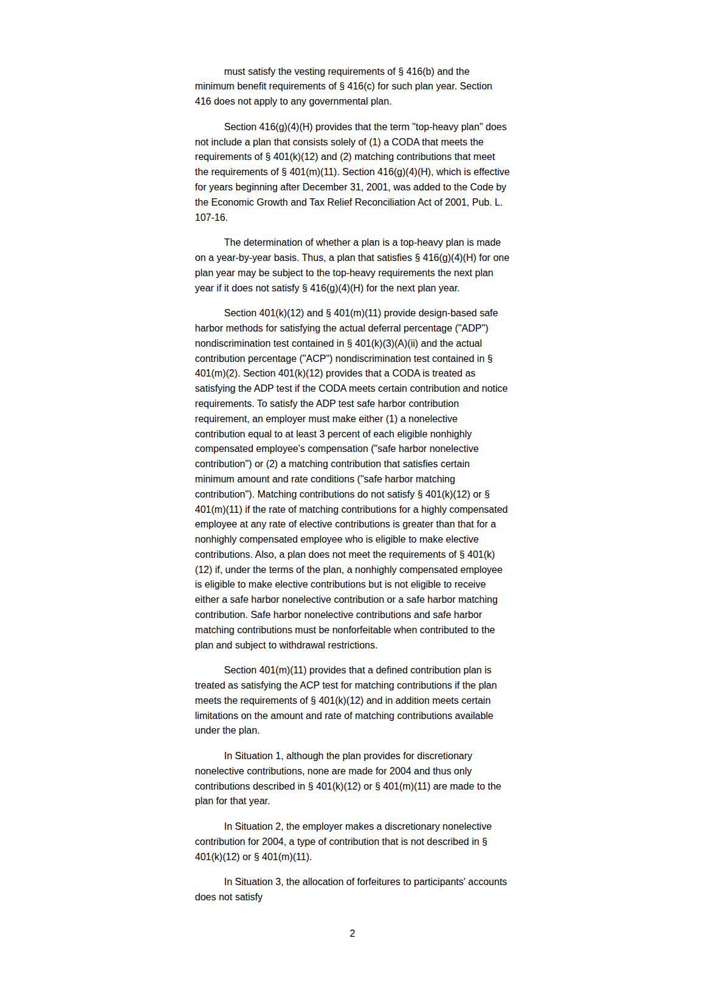must satisfy the vesting requirements of § 416(b) and the minimum benefit requirements of § 416(c) for such plan year. Section 416 does not apply to any governmental plan.
Section 416(g)(4)(H) provides that the term "top-heavy plan" does not include a plan that consists solely of (1) a CODA that meets the requirements of § 401(k)(12) and (2) matching contributions that meet the requirements of § 401(m)(11). Section 416(g)(4)(H), which is effective for years beginning after December 31, 2001, was added to the Code by the Economic Growth and Tax Relief Reconciliation Act of 2001, Pub. L. 107-16.
The determination of whether a plan is a top-heavy plan is made on a year-by-year basis. Thus, a plan that satisfies § 416(g)(4)(H) for one plan year may be subject to the top-heavy requirements the next plan year if it does not satisfy § 416(g)(4)(H) for the next plan year.
Section 401(k)(12) and § 401(m)(11) provide design-based safe harbor methods for satisfying the actual deferral percentage ("ADP") nondiscrimination test contained in § 401(k)(3)(A)(ii) and the actual contribution percentage ("ACP") nondiscrimination test contained in § 401(m)(2). Section 401(k)(12) provides that a CODA is treated as satisfying the ADP test if the CODA meets certain contribution and notice requirements. To satisfy the ADP test safe harbor contribution requirement, an employer must make either (1) a nonelective contribution equal to at least 3 percent of each eligible nonhighly compensated employee's compensation ("safe harbor nonelective contribution") or (2) a matching contribution that satisfies certain minimum amount and rate conditions ("safe harbor matching contribution"). Matching contributions do not satisfy § 401(k)(12) or § 401(m)(11) if the rate of matching contributions for a highly compensated employee at any rate of elective contributions is greater than that for a nonhighly compensated employee who is eligible to make elective contributions. Also, a plan does not meet the requirements of § 401(k)(12) if, under the terms of the plan, a nonhighly compensated employee is eligible to make elective contributions but is not eligible to receive either a safe harbor nonelective contribution or a safe harbor matching contribution. Safe harbor nonelective contributions and safe harbor matching contributions must be nonforfeitable when contributed to the plan and subject to withdrawal restrictions.
Section 401(m)(11) provides that a defined contribution plan is treated as satisfying the ACP test for matching contributions if the plan meets the requirements of § 401(k)(12) and in addition meets certain limitations on the amount and rate of matching contributions available under the plan.
In Situation 1, although the plan provides for discretionary nonelective contributions, none are made for 2004 and thus only contributions described in § 401(k)(12) or § 401(m)(11) are made to the plan for that year.
In Situation 2, the employer makes a discretionary nonelective contribution for 2004, a type of contribution that is not described in § 401(k)(12) or § 401(m)(11).
In Situation 3, the allocation of forfeitures to participants' accounts does not satisfy
2